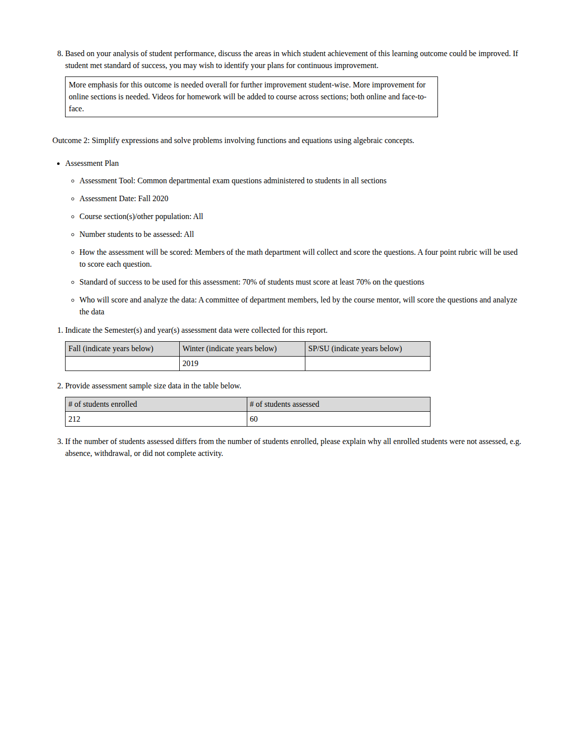Based on your analysis of student performance, discuss the areas in which student achievement of this learning outcome could be improved. If student met standard of success, you may wish to identify your plans for continuous improvement.
More emphasis for this outcome is needed overall for further improvement student-wise. More improvement for online sections is needed. Videos for homework will be added to course across sections; both online and face-to-face.
Outcome 2: Simplify expressions and solve problems involving functions and equations using algebraic concepts.
Assessment Plan
Assessment Tool: Common departmental exam questions administered to students in all sections
Assessment Date: Fall 2020
Course section(s)/other population: All
Number students to be assessed: All
How the assessment will be scored: Members of the math department will collect and score the questions. A four point rubric will be used to score each question.
Standard of success to be used for this assessment: 70% of students must score at least 70% on the questions
Who will score and analyze the data: A committee of department members, led by the course mentor, will score the questions and analyze the data
Indicate the Semester(s) and year(s) assessment data were collected for this report.
| Fall (indicate years below) | Winter (indicate years below) | SP/SU (indicate years below) |
| --- | --- | --- |
| | 2019 | |
Provide assessment sample size data in the table below.
| # of students enrolled | # of students assessed |
| --- | --- |
| 212 | 60 |
If the number of students assessed differs from the number of students enrolled, please explain why all enrolled students were not assessed, e.g. absence, withdrawal, or did not complete activity.